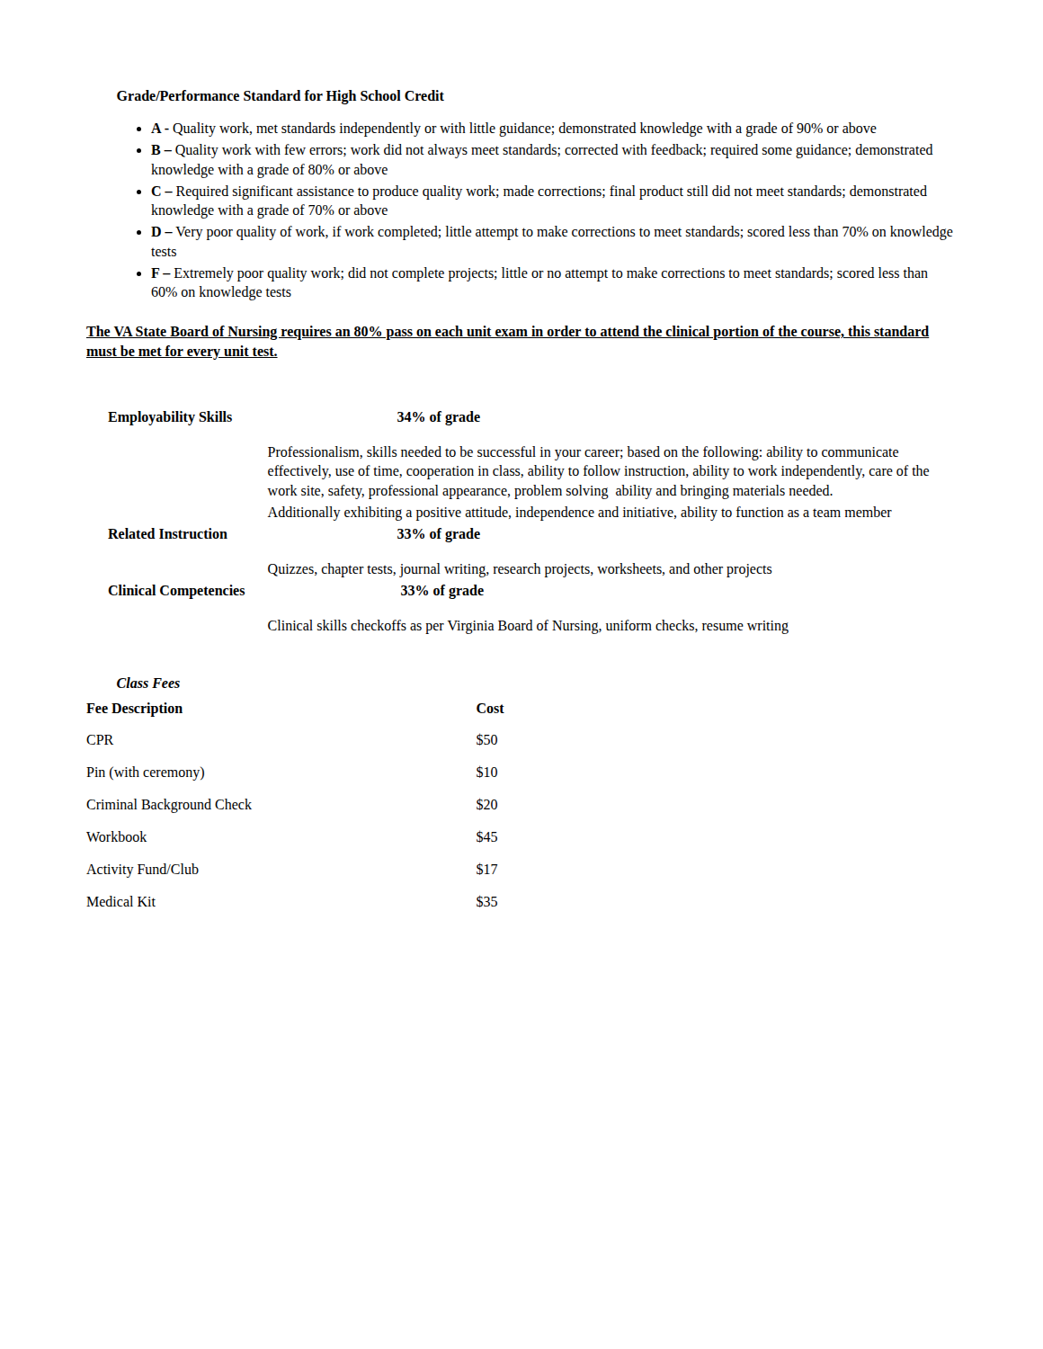Grade/Performance Standard for High School Credit
A - Quality work, met standards independently or with little guidance; demonstrated knowledge with a grade of 90% or above
B – Quality work with few errors; work did not always meet standards; corrected with feedback; required some guidance; demonstrated knowledge with a grade of 80% or above
C – Required significant assistance to produce quality work; made corrections; final product still did not meet standards; demonstrated knowledge with a grade of 70% or above
D – Very poor quality of work, if work completed; little attempt to make corrections to meet standards; scored less than 70% on knowledge tests
F – Extremely poor quality work; did not complete projects; little or no attempt to make corrections to meet standards; scored less than 60% on knowledge tests
The VA State Board of Nursing requires an 80% pass on each unit exam in order to attend the clinical portion of the course, this standard must be met for every unit test.
| Employability Skills | 34% of grade |
Professionalism, skills needed to be successful in your career; based on the following: ability to communicate effectively, use of time, cooperation in class, ability to follow instruction, ability to work independently, care of the work site, safety, professional appearance, problem solving ability and bringing materials needed.
Additionally exhibiting a positive attitude, independence and initiative, ability to function as a team member
| Related Instruction | 33% of grade |
Quizzes, chapter tests, journal writing, research projects, worksheets, and other projects
| Clinical Competencies | 33% of grade |
Clinical skills checkoffs as per Virginia Board of Nursing, uniform checks, resume writing
Class Fees
| Fee Description | Cost |
| --- | --- |
| CPR | $50 |
| Pin (with ceremony) | $10 |
| Criminal Background Check | $20 |
| Workbook | $45 |
| Activity Fund/Club | $17 |
| Medical Kit | $35 |